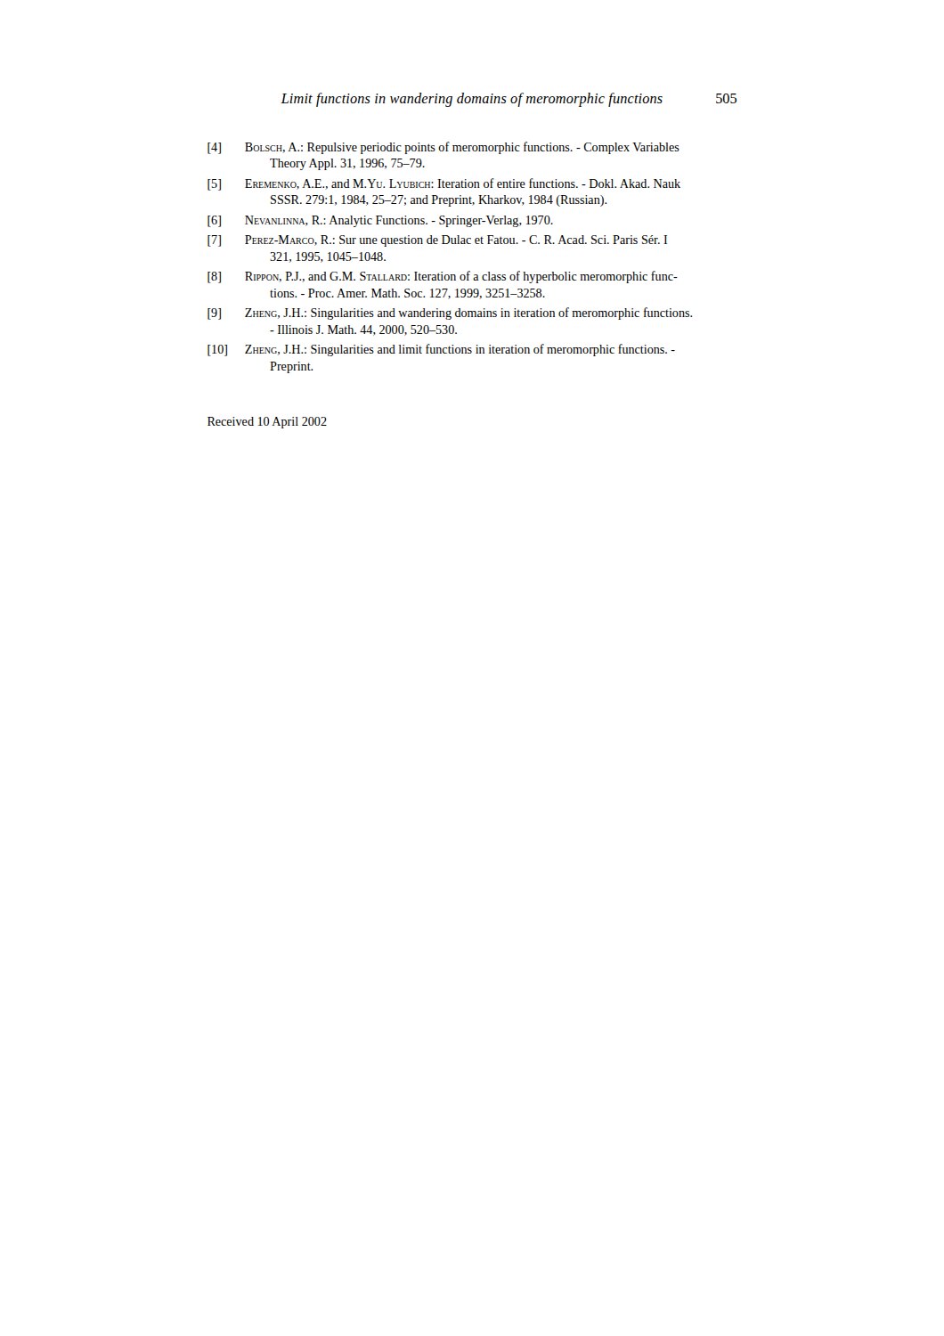Limit functions in wandering domains of meromorphic functions 505
[4] Bolsch, A.: Repulsive periodic points of meromorphic functions. - Complex VariablesTheory Appl. 31, 1996, 75–79.
[5] Eremenko, A.E., and M.Yu. Lyubich: Iteration of entire functions. - Dokl. Akad. NaukSSSR. 279:1, 1984, 25–27; and Preprint, Kharkov, 1984 (Russian).
[6] Nevanlinna, R.: Analytic Functions. - Springer-Verlag, 1970.
[7] Perez-Marco, R.: Sur une question de Dulac et Fatou. - C. R. Acad. Sci. Paris Sér. I321, 1995, 1045–1048.
[8] Rippon, P.J., and G.M. Stallard: Iteration of a class of hyperbolic meromorphic func-tions. - Proc. Amer. Math. Soc. 127, 1999, 3251–3258.
[9] Zheng, J.H.: Singularities and wandering domains in iteration of meromorphic functions.- Illinois J. Math. 44, 2000, 520–530.
[10] Zheng, J.H.: Singularities and limit functions in iteration of meromorphic functions. -Preprint.
Received 10 April 2002